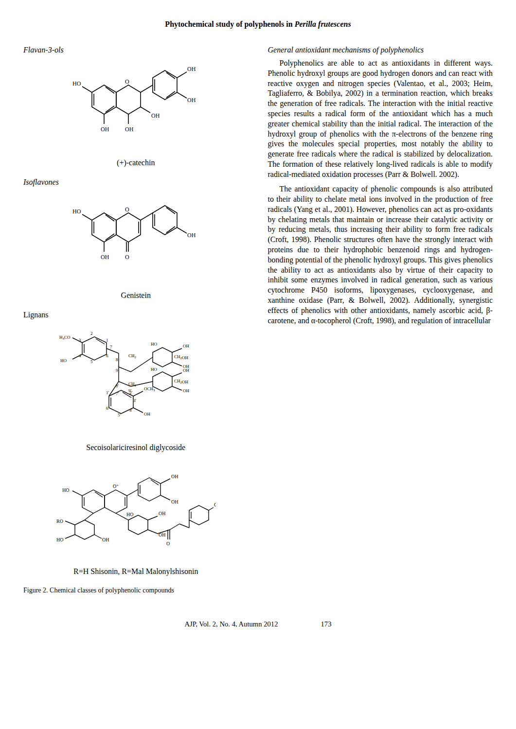Phytochemical study of polyphenols in Perilla frutescens
Flavan-3-ols
O HO OH OH OH OH OH
(+)-catechin
Isoflavones
O HO OH O OH
Genistein
Lignans
H3CO HO OCH3 OH HO OH OH HO OH OH CH2 CH2 CH2OH CH2OH 2 3 4 5 6 1 7 8 9 8' 7' 9' 1' 2' 3' 4' 5' 6'
Secoisolariciresinol diglycoside
O+ HO OH OH RO HO OH HO OH OH O OH
R=H Shisonin, R=Mal Malonylshisonin
Figure 2. Chemical classes of polyphenolic compounds
General antioxidant mechanisms of polyphenolics
Polyphenolics are able to act as antioxidants in different ways. Phenolic hydroxyl groups are good hydrogen donors and can react with reactive oxygen and nitrogen species (Valentao, et al., 2003; Heim, Tagliaferro, & Bobilya, 2002) in a termination reaction, which breaks the generation of free radicals. The interaction with the initial reactive species results a radical form of the antioxidant which has a much greater chemical stability than the initial radical. The interaction of the hydroxyl group of phenolics with the π-electrons of the benzene ring gives the molecules special properties, most notably the ability to generate free radicals where the radical is stabilized by delocalization. The formation of these relatively long-lived radicals is able to modify radical-mediated oxidation processes (Parr & Bolwell. 2002).
The antioxidant capacity of phenolic compounds is also attributed to their ability to chelate metal ions involved in the production of free radicals (Yang et al., 2001). However, phenolics can act as pro-oxidants by chelating metals that maintain or increase their catalytic activity or by reducing metals, thus increasing their ability to form free radicals (Croft, 1998). Phenolic structures often have the strongly interact with proteins due to their hydrophobic benzenoid rings and hydrogen-bonding potential of the phenolic hydroxyl groups. This gives phenolics the ability to act as antioxidants also by virtue of their capacity to inhibit some enzymes involved in radical generation, such as various cytochrome P450 isoforms, lipoxygenases, cyclooxygenase, and xanthine oxidase (Parr, & Bolwell, 2002). Additionally, synergistic effects of phenolics with other antioxidants, namely ascorbic acid, β-carotene, and α-tocopherol (Croft, 1998), and regulation of intracellular
AJP, Vol. 2, No. 4, Autumn 2012 173